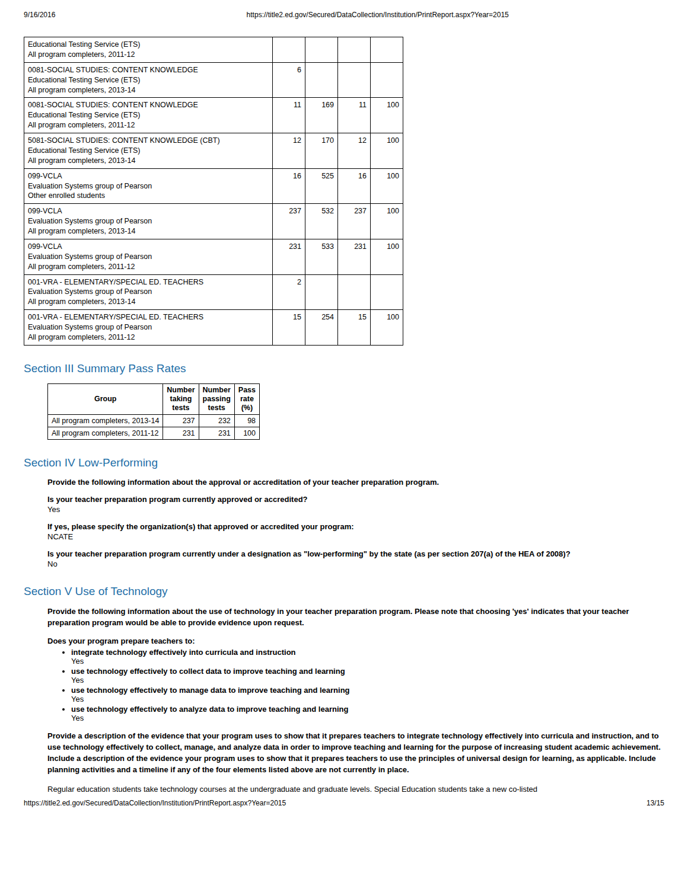9/16/2016 https://title2.ed.gov/Secured/DataCollection/Institution/PrintReport.aspx?Year=2015
| Educational Testing Service (ETS) All program completers, 2011-12 | | | | |
| 0081-SOCIAL STUDIES: CONTENT KNOWLEDGE Educational Testing Service (ETS) All program completers, 2013-14 | 6 | | | |
| 0081-SOCIAL STUDIES: CONTENT KNOWLEDGE Educational Testing Service (ETS) All program completers, 2011-12 | 11 | 169 | 11 | 100 |
| 5081-SOCIAL STUDIES: CONTENT KNOWLEDGE (CBT) Educational Testing Service (ETS) All program completers, 2013-14 | 12 | 170 | 12 | 100 |
| 099-VCLA Evaluation Systems group of Pearson Other enrolled students | 16 | 525 | 16 | 100 |
| 099-VCLA Evaluation Systems group of Pearson All program completers, 2013-14 | 237 | 532 | 237 | 100 |
| 099-VCLA Evaluation Systems group of Pearson All program completers, 2011-12 | 231 | 533 | 231 | 100 |
| 001-VRA - ELEMENTARY/SPECIAL ED. TEACHERS Evaluation Systems group of Pearson All program completers, 2013-14 | 2 | | | |
| 001-VRA - ELEMENTARY/SPECIAL ED. TEACHERS Evaluation Systems group of Pearson All program completers, 2011-12 | 15 | 254 | 15 | 100 |
Section III Summary Pass Rates
| Group | Number taking tests | Number passing tests | Pass rate (%) |
| --- | --- | --- | --- |
| All program completers, 2013-14 | 237 | 232 | 98 |
| All program completers, 2011-12 | 231 | 231 | 100 |
Section IV Low-Performing
Provide the following information about the approval or accreditation of your teacher preparation program.
Is your teacher preparation program currently approved or accredited?
Yes
If yes, please specify the organization(s) that approved or accredited your program:
NCATE
Is your teacher preparation program currently under a designation as "low-performing" by the state (as per section 207(a) of the HEA of 2008)?
No
Section V Use of Technology
Provide the following information about the use of technology in your teacher preparation program. Please note that choosing 'yes' indicates that your teacher preparation program would be able to provide evidence upon request.
Does your program prepare teachers to:
integrate technology effectively into curricula and instruction Yes
use technology effectively to collect data to improve teaching and learning Yes
use technology effectively to manage data to improve teaching and learning Yes
use technology effectively to analyze data to improve teaching and learning Yes
Provide a description of the evidence that your program uses to show that it prepares teachers to integrate technology effectively into curricula and instruction, and to use technology effectively to collect, manage, and analyze data in order to improve teaching and learning for the purpose of increasing student academic achievement. Include a description of the evidence your program uses to show that it prepares teachers to use the principles of universal design for learning, as applicable. Include planning activities and a timeline if any of the four elements listed above are not currently in place.
Regular education students take technology courses at the undergraduate and graduate levels. Special Education students take a new co-listed
https://title2.ed.gov/Secured/DataCollection/Institution/PrintReport.aspx?Year=2015 13/15